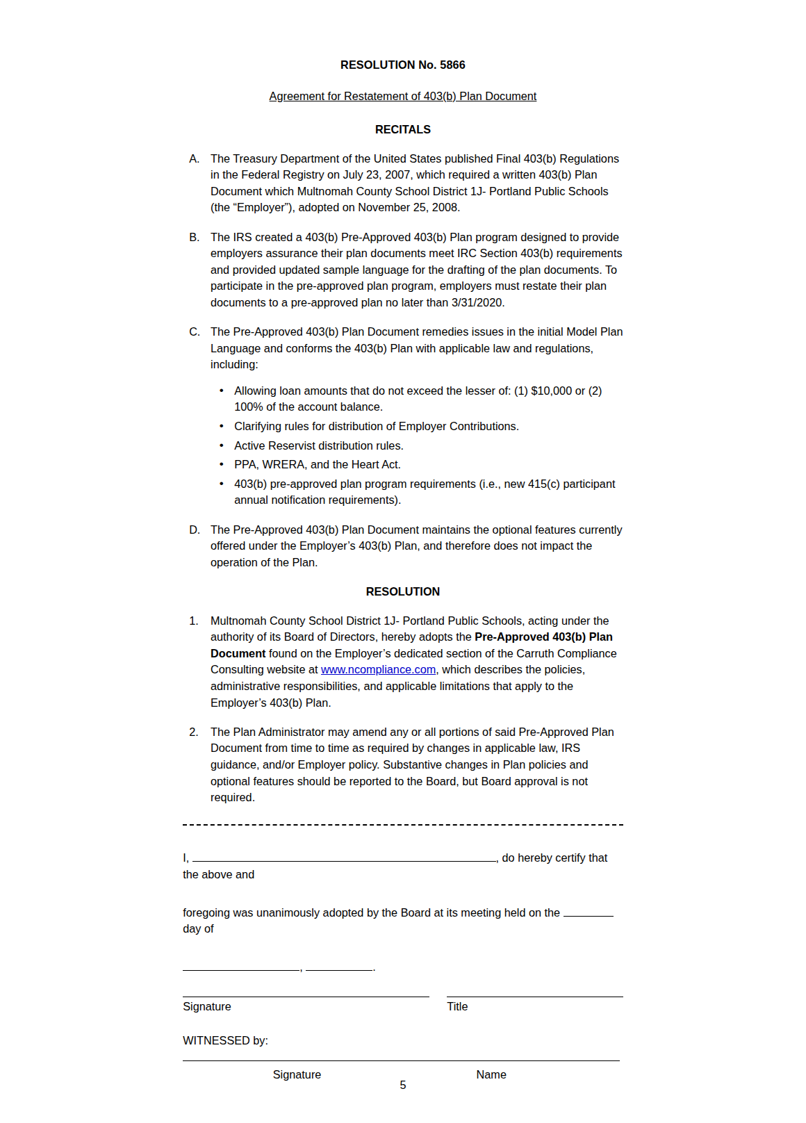RESOLUTION No. 5866
Agreement for Restatement of 403(b) Plan Document
RECITALS
A. The Treasury Department of the United States published Final 403(b) Regulations in the Federal Registry on July 23, 2007, which required a written 403(b) Plan Document which Multnomah County School District 1J- Portland Public Schools (the “Employer”), adopted on November 25, 2008.
B. The IRS created a 403(b) Pre-Approved 403(b) Plan program designed to provide employers assurance their plan documents meet IRC Section 403(b) requirements and provided updated sample language for the drafting of the plan documents. To participate in the pre-approved plan program, employers must restate their plan documents to a pre-approved plan no later than 3/31/2020.
C. The Pre-Approved 403(b) Plan Document remedies issues in the initial Model Plan Language and conforms the 403(b) Plan with applicable law and regulations, including:
Allowing loan amounts that do not exceed the lesser of: (1) $10,000 or (2) 100% of the account balance.
Clarifying rules for distribution of Employer Contributions.
Active Reservist distribution rules.
PPA, WRERA, and the Heart Act.
403(b) pre-approved plan program requirements (i.e., new 415(c) participant annual notification requirements).
D. The Pre-Approved 403(b) Plan Document maintains the optional features currently offered under the Employer’s 403(b) Plan, and therefore does not impact the operation of the Plan.
RESOLUTION
1. Multnomah County School District 1J- Portland Public Schools, acting under the authority of its Board of Directors, hereby adopts the Pre-Approved 403(b) Plan Document found on the Employer’s dedicated section of the Carruth Compliance Consulting website at www.ncompliance.com, which describes the policies, administrative responsibilities, and applicable limitations that apply to the Employer’s 403(b) Plan.
2. The Plan Administrator may amend any or all portions of said Pre-Approved Plan Document from time to time as required by changes in applicable law, IRS guidance, and/or Employer policy. Substantive changes in Plan policies and optional features should be reported to the Board, but Board approval is not required.
I, , do hereby certify that the above and
foregoing was unanimously adopted by the Board at its meeting held on the day of
, .
| Signature | | Title |
WITNESSED by:
Signature Name
5